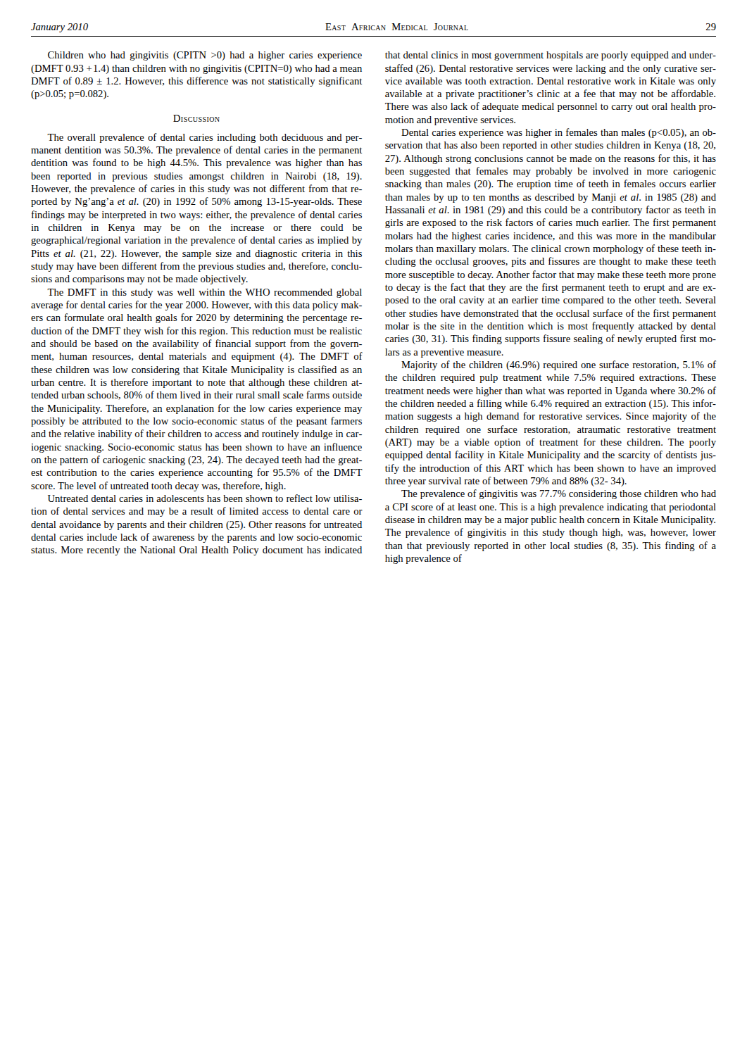January 2010 East African Medical Journal 29
Children who had gingivitis (CPITN >0) had a higher caries experience (DMFT 0.93 + 1.4) than children with no gingivitis (CPITN=0) who had a mean DMFT of 0.89 ± 1.2. However, this difference was not statistically significant (p>0.05; p=0.082).
Discussion
The overall prevalence of dental caries including both deciduous and permanent dentition was 50.3%. The prevalence of dental caries in the permanent dentition was found to be high 44.5%. This prevalence was higher than has been reported in previous studies amongst children in Nairobi (18, 19). However, the prevalence of caries in this study was not different from that reported by Ng’ang’a et al. (20) in 1992 of 50% among 13-15-year-olds. These findings may be interpreted in two ways: either, the prevalence of dental caries in children in Kenya may be on the increase or there could be geographical/regional variation in the prevalence of dental caries as implied by Pitts et al. (21, 22). However, the sample size and diagnostic criteria in this study may have been different from the previous studies and, therefore, conclusions and comparisons may not be made objectively.
The DMFT in this study was well within the WHO recommended global average for dental caries for the year 2000. However, with this data policy makers can formulate oral health goals for 2020 by determining the percentage reduction of the DMFT they wish for this region. This reduction must be realistic and should be based on the availability of financial support from the government, human resources, dental materials and equipment (4). The DMFT of these children was low considering that Kitale Municipality is classified as an urban centre. It is therefore important to note that although these children attended urban schools, 80% of them lived in their rural small scale farms outside the Municipality. Therefore, an explanation for the low caries experience may possibly be attributed to the low socio-economic status of the peasant farmers and the relative inability of their children to access and routinely indulge in cariogenic snacking. Socio-economic status has been shown to have an influence on the pattern of cariogenic snacking (23, 24). The decayed teeth had the greatest contribution to the caries experience accounting for 95.5% of the DMFT score. The level of untreated tooth decay was, therefore, high.
Untreated dental caries in adolescents has been shown to reflect low utilisation of dental services and may be a result of limited access to dental care or dental avoidance by parents and their children (25). Other reasons for untreated dental caries include lack of awareness by the parents and low socio-economic status. More recently the National Oral Health Policy document has indicated that dental clinics in most government hospitals are poorly equipped and understaffed (26). Dental restorative services were lacking and the only curative service available was tooth extraction. Dental restorative work in Kitale was only available at a private practitioner’s clinic at a fee that may not be affordable. There was also lack of adequate medical personnel to carry out oral health promotion and preventive services.
Dental caries experience was higher in females than males (p<0.05), an observation that has also been reported in other studies children in Kenya (18, 20, 27). Although strong conclusions cannot be made on the reasons for this, it has been suggested that females may probably be involved in more cariogenic snacking than males (20). The eruption time of teeth in females occurs earlier than males by up to ten months as described by Manji et al. in 1985 (28) and Hassanali et al. in 1981 (29) and this could be a contributory factor as teeth in girls are exposed to the risk factors of caries much earlier. The first permanent molars had the highest caries incidence, and this was more in the mandibular molars than maxillary molars. The clinical crown morphology of these teeth including the occlusal grooves, pits and fissures are thought to make these teeth more susceptible to decay. Another factor that may make these teeth more prone to decay is the fact that they are the first permanent teeth to erupt and are exposed to the oral cavity at an earlier time compared to the other teeth. Several other studies have demonstrated that the occlusal surface of the first permanent molar is the site in the dentition which is most frequently attacked by dental caries (30, 31). This finding supports fissure sealing of newly erupted first molars as a preventive measure.
Majority of the children (46.9%) required one surface restoration, 5.1% of the children required pulp treatment while 7.5% required extractions. These treatment needs were higher than what was reported in Uganda where 30.2% of the children needed a filling while 6.4% required an extraction (15). This information suggests a high demand for restorative services. Since majority of the children required one surface restoration, atraumatic restorative treatment (ART) may be a viable option of treatment for these children. The poorly equipped dental facility in Kitale Municipality and the scarcity of dentists justify the introduction of this ART which has been shown to have an improved three year survival rate of between 79% and 88% (32- 34).
The prevalence of gingivitis was 77.7% considering those children who had a CPI score of at least one. This is a high prevalence indicating that periodontal disease in children may be a major public health concern in Kitale Municipality. The prevalence of gingivitis in this study though high, was, however, lower than that previously reported in other local studies (8, 35). This finding of a high prevalence of